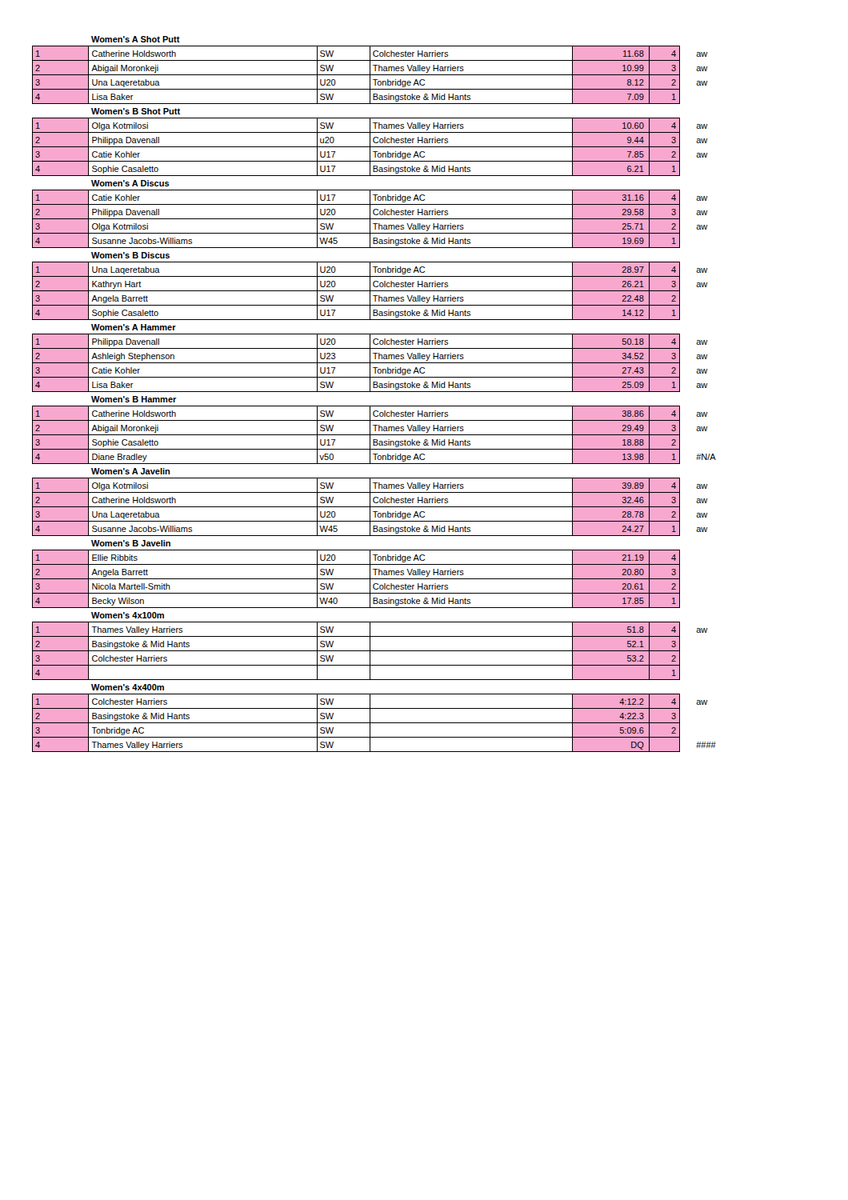| | Women's A Shot Putt | |
| 1 | Catherine Holdsworth | SW | Colchester Harriers | 11.68 | 4 | aw |
| 2 | Abigail Moronkeji | SW | Thames Valley Harriers | 10.99 | 3 | aw |
| 3 | Una Laqeretabua | U20 | Tonbridge AC | 8.12 | 2 | aw |
| 4 | Lisa Baker | SW | Basingstoke & Mid Hants | 7.09 | 1 | |
| | Women's B Shot Putt | |
| 1 | Olga Kotmilosi | SW | Thames Valley Harriers | 10.60 | 4 | aw |
| 2 | Philippa Davenall | u20 | Colchester Harriers | 9.44 | 3 | aw |
| 3 | Catie Kohler | U17 | Tonbridge AC | 7.85 | 2 | aw |
| 4 | Sophie Casaletto | U17 | Basingstoke & Mid Hants | 6.21 | 1 | |
| | Women's A Discus | |
| 1 | Catie Kohler | U17 | Tonbridge AC | 31.16 | 4 | aw |
| 2 | Philippa Davenall | U20 | Colchester Harriers | 29.58 | 3 | aw |
| 3 | Olga Kotmilosi | SW | Thames Valley Harriers | 25.71 | 2 | aw |
| 4 | Susanne Jacobs-Williams | W45 | Basingstoke & Mid Hants | 19.69 | 1 | |
| | Women's B Discus | |
| 1 | Una Laqeretabua | U20 | Tonbridge AC | 28.97 | 4 | aw |
| 2 | Kathryn Hart | U20 | Colchester Harriers | 26.21 | 3 | aw |
| 3 | Angela Barrett | SW | Thames Valley Harriers | 22.48 | 2 | |
| 4 | Sophie Casaletto | U17 | Basingstoke & Mid Hants | 14.12 | 1 | |
| | Women's A Hammer | |
| 1 | Philippa Davenall | U20 | Colchester Harriers | 50.18 | 4 | aw |
| 2 | Ashleigh Stephenson | U23 | Thames Valley Harriers | 34.52 | 3 | aw |
| 3 | Catie Kohler | U17 | Tonbridge AC | 27.43 | 2 | aw |
| 4 | Lisa Baker | SW | Basingstoke & Mid Hants | 25.09 | 1 | aw |
| | Women's B Hammer | |
| 1 | Catherine Holdsworth | SW | Colchester Harriers | 38.86 | 4 | aw |
| 2 | Abigail Moronkeji | SW | Thames Valley Harriers | 29.49 | 3 | aw |
| 3 | Sophie Casaletto | U17 | Basingstoke & Mid Hants | 18.88 | 2 | |
| 4 | Diane Bradley | v50 | Tonbridge AC | 13.98 | 1 | #N/A |
| | Women's A Javelin | |
| 1 | Olga Kotmilosi | SW | Thames Valley Harriers | 39.89 | 4 | aw |
| 2 | Catherine Holdsworth | SW | Colchester Harriers | 32.46 | 3 | aw |
| 3 | Una Laqeretabua | U20 | Tonbridge AC | 28.78 | 2 | aw |
| 4 | Susanne Jacobs-Williams | W45 | Basingstoke & Mid Hants | 24.27 | 1 | aw |
| | Women's B Javelin | |
| 1 | Ellie Ribbits | U20 | Tonbridge AC | 21.19 | 4 | |
| 2 | Angela Barrett | SW | Thames Valley Harriers | 20.80 | 3 | |
| 3 | Nicola Martell-Smith | SW | Colchester Harriers | 20.61 | 2 | |
| 4 | Becky Wilson | W40 | Basingstoke & Mid Hants | 17.85 | 1 | |
| | Women's 4x100m | |
| 1 | Thames Valley Harriers | SW | | 51.8 | 4 | aw |
| 2 | Basingstoke & Mid Hants | SW | | 52.1 | 3 | |
| 3 | Colchester Harriers | SW | | 53.2 | 2 | |
| 4 | | | | | 1 | |
| | Women's 4x400m | |
| 1 | Colchester Harriers | SW | | 4:12.2 | 4 | aw |
| 2 | Basingstoke & Mid Hants | SW | | 4:22.3 | 3 | |
| 3 | Tonbridge AC | SW | | 5:09.6 | 2 | |
| 4 | Thames Valley Harriers | SW | | DQ | | #### |